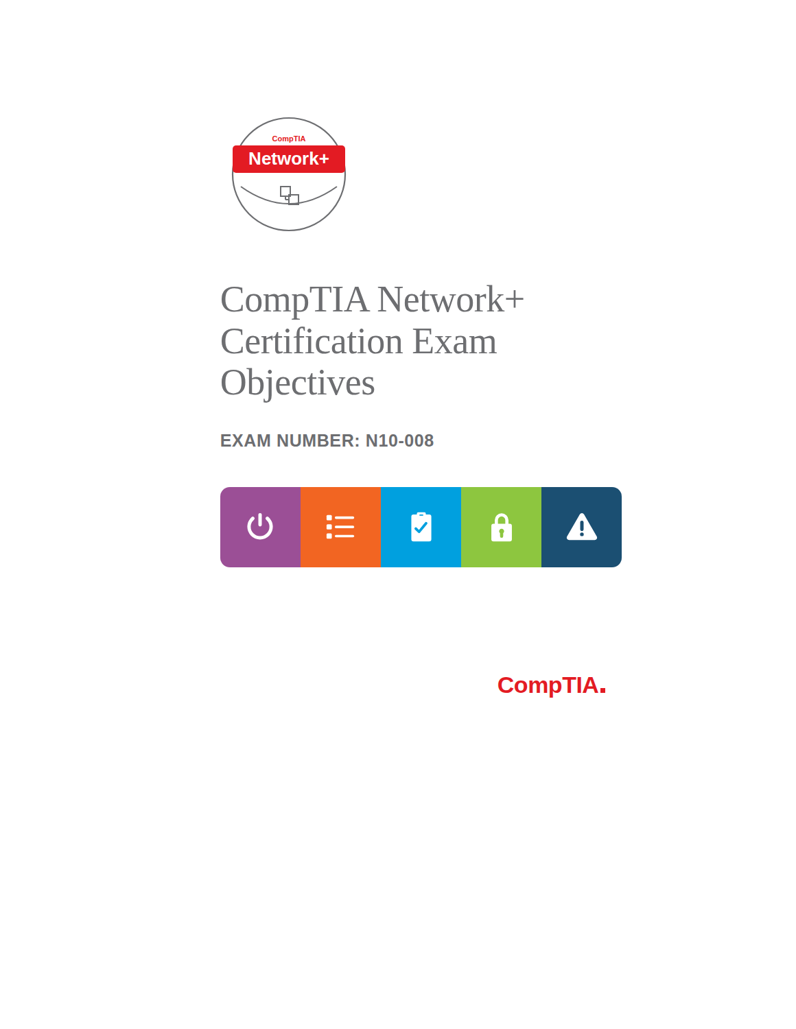CompTIA Network+
CompTIA Network+
Certification Exam
Objectives
EXAM NUMBER: N10-008
CompTIA